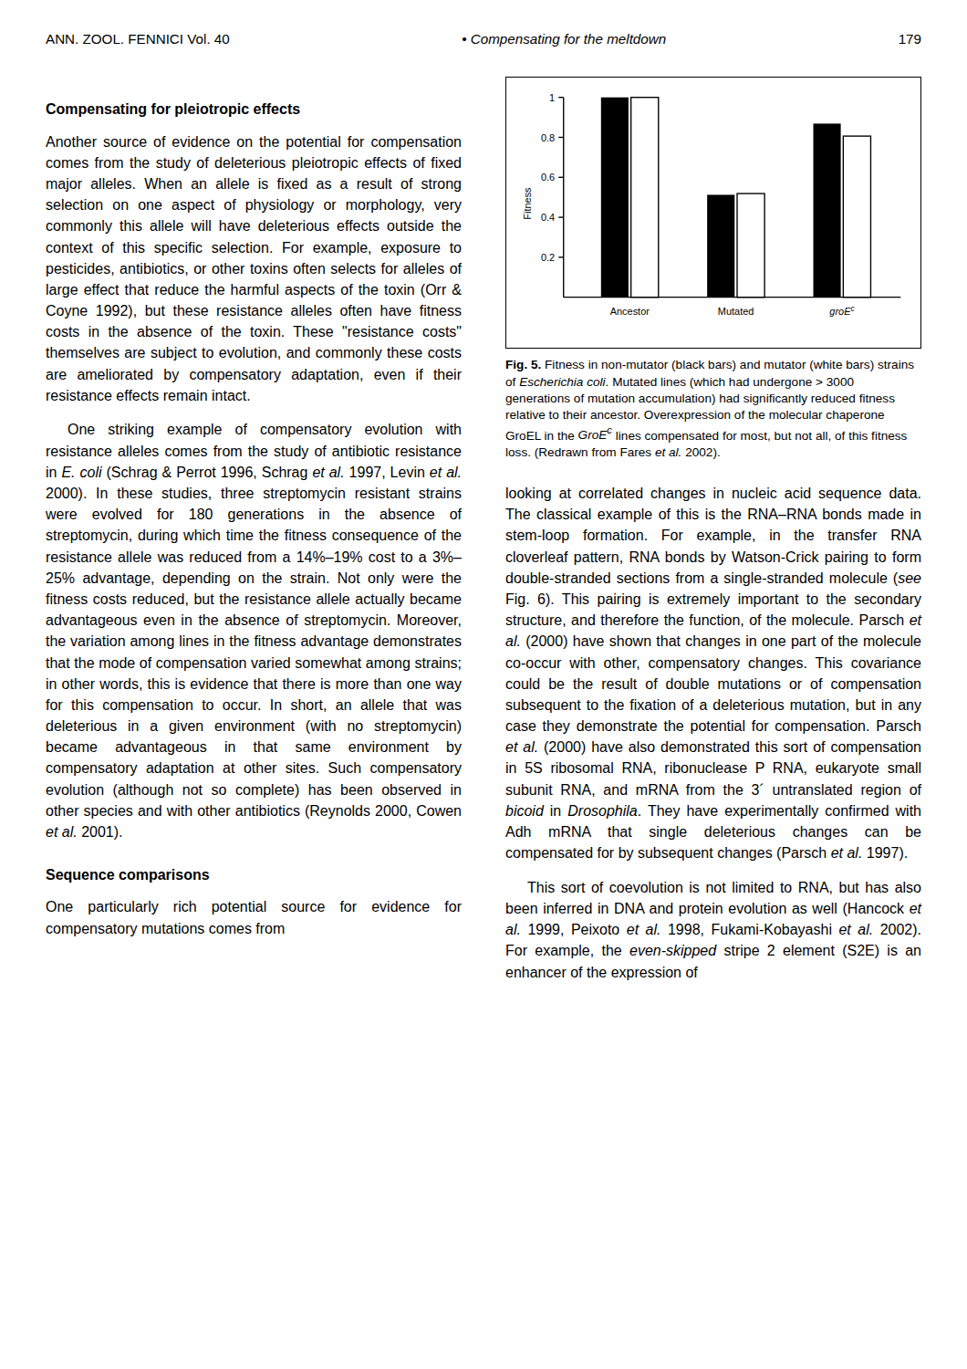ANN. ZOOL. FENNICI Vol. 40 • Compensating for the meltdown 179
Compensating for pleiotropic effects
Another source of evidence on the potential for compensation comes from the study of deleterious pleiotropic effects of fixed major alleles. When an allele is fixed as a result of strong selection on one aspect of physiology or morphology, very commonly this allele will have deleterious effects outside the context of this specific selection. For example, exposure to pesticides, antibiotics, or other toxins often selects for alleles of large effect that reduce the harmful aspects of the toxin (Orr & Coyne 1992), but these resistance alleles often have fitness costs in the absence of the toxin. These "resistance costs" themselves are subject to evolution, and commonly these costs are ameliorated by compensatory adaptation, even if their resistance effects remain intact.
One striking example of compensatory evolution with resistance alleles comes from the study of antibiotic resistance in E. coli (Schrag & Perrot 1996, Schrag et al. 1997, Levin et al. 2000). In these studies, three streptomycin resistant strains were evolved for 180 generations in the absence of streptomycin, during which time the fitness consequence of the resistance allele was reduced from a 14%–19% cost to a 3%–25% advantage, depending on the strain. Not only were the fitness costs reduced, but the resistance allele actually became advantageous even in the absence of streptomycin. Moreover, the variation among lines in the fitness advantage demonstrates that the mode of compensation varied somewhat among strains; in other words, this is evidence that there is more than one way for this compensation to occur. In short, an allele that was deleterious in a given environment (with no streptomycin) became advantageous in that same environment by compensatory adaptation at other sites. Such compensatory evolution (although not so complete) has been observed in other species and with other antibiotics (Reynolds 2000, Cowen et al. 2001).
Sequence comparisons
One particularly rich potential source for evidence for compensatory mutations comes from
1 0.8 0.6 0.4 0.2 Fitness Ancestor Mutated groEc
Fig. 5. Fitness in non-mutator (black bars) and mutator (white bars) strains of Escherichia coli. Mutated lines (which had undergone > 3000 generations of mutation accumulation) had significantly reduced fitness relative to their ancestor. Overexpression of the molecular chaperone GroEL in the GroEc lines compensated for most, but not all, of this fitness loss. (Redrawn from Fares et al. 2002).
looking at correlated changes in nucleic acid sequence data. The classical example of this is the RNA–RNA bonds made in stem-loop formation. For example, in the transfer RNA cloverleaf pattern, RNA bonds by Watson-Crick pairing to form double-stranded sections from a single-stranded molecule (see Fig. 6). This pairing is extremely important to the secondary structure, and therefore the function, of the molecule. Parsch et al. (2000) have shown that changes in one part of the molecule co-occur with other, compensatory changes. This covariance could be the result of double mutations or of compensation subsequent to the fixation of a deleterious mutation, but in any case they demonstrate the potential for compensation. Parsch et al. (2000) have also demonstrated this sort of compensation in 5S ribosomal RNA, ribonuclease P RNA, eukaryote small subunit RNA, and mRNA from the 3´ untranslated region of bicoid in Drosophila. They have experimentally confirmed with Adh mRNA that single deleterious changes can be compensated for by subsequent changes (Parsch et al. 1997).
This sort of coevolution is not limited to RNA, but has also been inferred in DNA and protein evolution as well (Hancock et al. 1999, Peixoto et al. 1998, Fukami-Kobayashi et al. 2002). For example, the even-skipped stripe 2 element (S2E) is an enhancer of the expression of